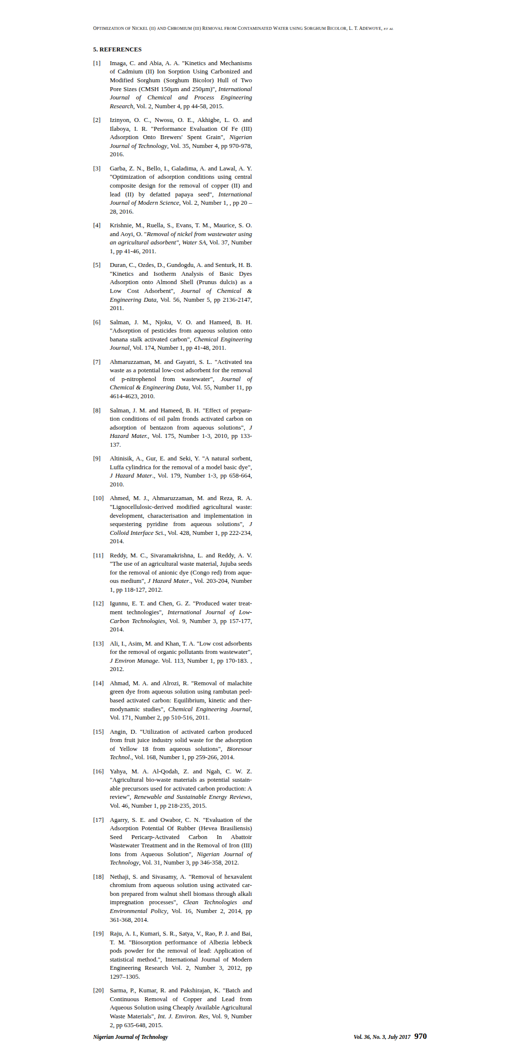OPTIMIZATION OF NICKEL (II) AND CHROMIUM (III) REMOVAL FROM CONTAMINATED WATER USING SORGHUM BICOLOR, L. T. ADEWOYE, et al
5. REFERENCES
[1] Imaga, C. and Abia, A. A. "Kinetics and Mechanisms of Cadmium (II) Ion Sorption Using Carbonized and Modified Sorghum (Sorghum Bicolor) Hull of Two Pore Sizes (CMSH 150µm and 250µm)", International Journal of Chemical and Process Engineering Research, Vol. 2, Number 4, pp 44-58, 2015.
[2] Izinyon, O. C., Nwosu, O. E., Akhigbe, L. O. and Ilaboya, I. R. "Performance Evaluation Of Fe (III) Adsorption Onto Brewers' Spent Grain", Nigerian Journal of Technology, Vol. 35, Number 4, pp 970-978, 2016.
[3] Garba, Z. N., Bello, I., Galadima, A. and Lawal, A. Y. "Optimization of adsorption conditions using central composite design for the removal of copper (II) and lead (II) by defatted papaya seed", International Journal of Modern Science, Vol. 2, Number 1, , pp 20 – 28, 2016.
[4] Krishnie, M., Ruella, S., Evans, T. M., Maurice, S. O. and Aoyi, O. "Removal of nickel from wastewater using an agricultural adsorbent", Water SA, Vol. 37, Number 1, pp 41-46, 2011.
[5] Duran, C., Ozdes, D., Gundogdu, A. and Senturk, H. B. "Kinetics and Isotherm Analysis of Basic Dyes Adsorption onto Almond Shell (Prunus dulcis) as a Low Cost Adsorbent", Journal of Chemical & Engineering Data, Vol. 56, Number 5, pp 2136-2147, 2011.
[6] Salman, J. M., Njoku, V. O. and Hameed, B. H. "Adsorption of pesticides from aqueous solution onto banana stalk activated carbon", Chemical Engineering Journal, Vol. 174, Number 1, pp 41-48, 2011.
[7] Ahmaruzzaman, M. and Gayatri, S. L. "Activated tea waste as a potential low-cost adsorbent for the removal of p-nitrophenol from wastewater", Journal of Chemical & Engineering Data, Vol. 55, Number 11, pp 4614-4623, 2010.
[8] Salman, J. M. and Hameed, B. H. "Effect of preparation conditions of oil palm fronds activated carbon on adsorption of bentazon from aqueous solutions", J Hazard Mater., Vol. 175, Number 1-3, 2010, pp 133-137.
[9] Altinisik, A., Gur, E. and Seki, Y. "A natural sorbent, Luffa cylindrica for the removal of a model basic dye", J Hazard Mater., Vol. 179, Number 1-3, pp 658-664, 2010.
[10] Ahmed, M. J., Ahmaruzzaman, M. and Reza, R. A. "Lignocellulosic-derived modified agricultural waste: development, characterisation and implementation in sequestering pyridine from aqueous solutions", J Colloid Interface Sci., Vol. 428, Number 1, pp 222-234, 2014.
[11] Reddy, M. C., Sivaramakrishna, L. and Reddy, A. V. "The use of an agricultural waste material, Jujuba seeds for the removal of anionic dye (Congo red) from aqueous medium", J Hazard Mater., Vol. 203-204, Number 1, pp 118-127, 2012.
[12] Igunnu, E. T. and Chen, G. Z. "Produced water treatment technologies", International Journal of Low-Carbon Technologies, Vol. 9, Number 3, pp 157-177, 2014.
[13] Ali, I., Asim, M. and Khan, T. A. "Low cost adsorbents for the removal of organic pollutants from wastewater", J Environ Manage. Vol. 113, Number 1, pp 170-183. , 2012.
[14] Ahmad, M. A. and Alrozi, R. "Removal of malachite green dye from aqueous solution using rambutan peel-based activated carbon: Equilibrium, kinetic and thermodynamic studies", Chemical Engineering Journal, Vol. 171, Number 2, pp 510-516, 2011.
[15] Angin, D. "Utilization of activated carbon produced from fruit juice industry solid waste for the adsorption of Yellow 18 from aqueous solutions", Bioresour Technol., Vol. 168, Number 1, pp 259-266, 2014.
[16] Yahya, M. A. Al-Qodah, Z. and Ngah, C. W. Z. "Agricultural bio-waste materials as potential sustainable precursors used for activated carbon production: A review", Renewable and Sustainable Energy Reviews, Vol. 46, Number 1, pp 218-235, 2015.
[17] Agarry, S. E. and Owabor, C. N. "Evaluation of the Adsorption Potential Of Rubber (Hevea Brasiliensis) Seed Pericarp-Activated Carbon In Abattoir Wastewater Treatment and in the Removal of Iron (III) Ions from Aqueous Solution", Nigerian Journal of Technology, Vol. 31, Number 3, pp 346-358, 2012.
[18] Nethaji, S. and Sivasamy, A. "Removal of hexavalent chromium from aqueous solution using activated carbon prepared from walnut shell biomass through alkali impregnation processes", Clean Technologies and Environmental Policy, Vol. 16, Number 2, 2014, pp 361-368, 2014.
[19] Raju, A. I., Kumari, S. R., Satya, V., Rao, P. J. and Bai, T. M. "Biosorption performance of Albezia lebbeck pods powder for the removal of lead: Application of statistical method.", International Journal of Modern Engineering Research Vol. 2, Number 3, 2012, pp 1297–1305.
[20] Sarma, P., Kumar, R. and Pakshirajan, K. "Batch and Continuous Removal of Copper and Lead from Aqueous Solution using Cheaply Available Agricultural Waste Materials", Int. J. Environ. Res, Vol. 9, Number 2, pp 635-648, 2015.
Nigerian Journal of Technology
Vol. 36, No. 3, July 2017970